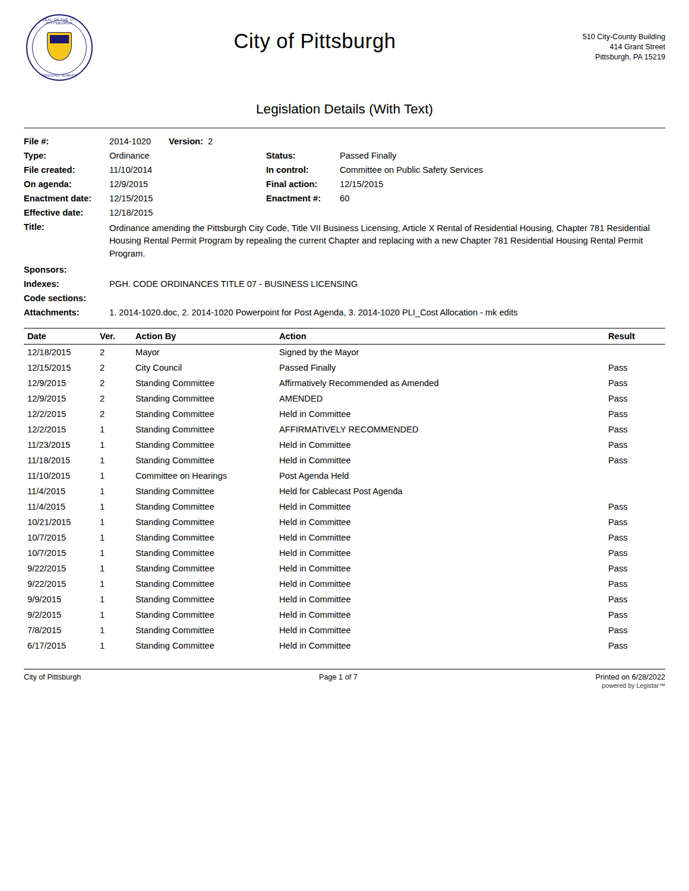THE SEAL OF THE CITY OF PITTSBURGH
BENIGNO NUMINE
City of Pittsburgh
510 City-County Building
414 Grant Street
Pittsburgh, PA 15219
Legislation Details (With Text)
| File #: | 2014-1020 Version: 2 | | |
| Type: | Ordinance | Status: | Passed Finally |
| File created: | 11/10/2014 | In control: | Committee on Public Safety Services |
| On agenda: | 12/9/2015 | Final action: | 12/15/2015 |
| Enactment date: | 12/15/2015 | Enactment #: | 60 |
| Effective date: | 12/18/2015 | | |
| Title: | Ordinance amending the Pittsburgh City Code, Title VII Business Licensing, Article X Rental of Residential Housing, Chapter 781 Residential Housing Rental Permit Program by repealing the current Chapter and replacing with a new Chapter 781 Residential Housing Rental Permit Program. |
| Sponsors: | |
| Indexes: | PGH. CODE ORDINANCES TITLE 07 - BUSINESS LICENSING |
| Code sections: | |
| Attachments: | 1. 2014-1020.doc, 2. 2014-1020 Powerpoint for Post Agenda, 3. 2014-1020 PLI_Cost Allocation - mk edits |
| Date | Ver. | Action By | Action | Result |
| --- | --- | --- | --- | --- |
| 12/18/2015 | 2 | Mayor | Signed by the Mayor | |
| 12/15/2015 | 2 | City Council | Passed Finally | Pass |
| 12/9/2015 | 2 | Standing Committee | Affirmatively Recommended as Amended | Pass |
| 12/9/2015 | 2 | Standing Committee | AMENDED | Pass |
| 12/2/2015 | 2 | Standing Committee | Held in Committee | Pass |
| 12/2/2015 | 1 | Standing Committee | AFFIRMATIVELY RECOMMENDED | Pass |
| 11/23/2015 | 1 | Standing Committee | Held in Committee | Pass |
| 11/18/2015 | 1 | Standing Committee | Held in Committee | Pass |
| 11/10/2015 | 1 | Committee on Hearings | Post Agenda Held | |
| 11/4/2015 | 1 | Standing Committee | Held for Cablecast Post Agenda | |
| 11/4/2015 | 1 | Standing Committee | Held in Committee | Pass |
| 10/21/2015 | 1 | Standing Committee | Held in Committee | Pass |
| 10/7/2015 | 1 | Standing Committee | Held in Committee | Pass |
| 10/7/2015 | 1 | Standing Committee | Held in Committee | Pass |
| 9/22/2015 | 1 | Standing Committee | Held in Committee | Pass |
| 9/22/2015 | 1 | Standing Committee | Held in Committee | Pass |
| 9/9/2015 | 1 | Standing Committee | Held in Committee | Pass |
| 9/2/2015 | 1 | Standing Committee | Held in Committee | Pass |
| 7/8/2015 | 1 | Standing Committee | Held in Committee | Pass |
| 6/17/2015 | 1 | Standing Committee | Held in Committee | Pass |
City of Pittsburgh
Page 1 of 7
Printed on 6/28/2022
powered by Legistar™